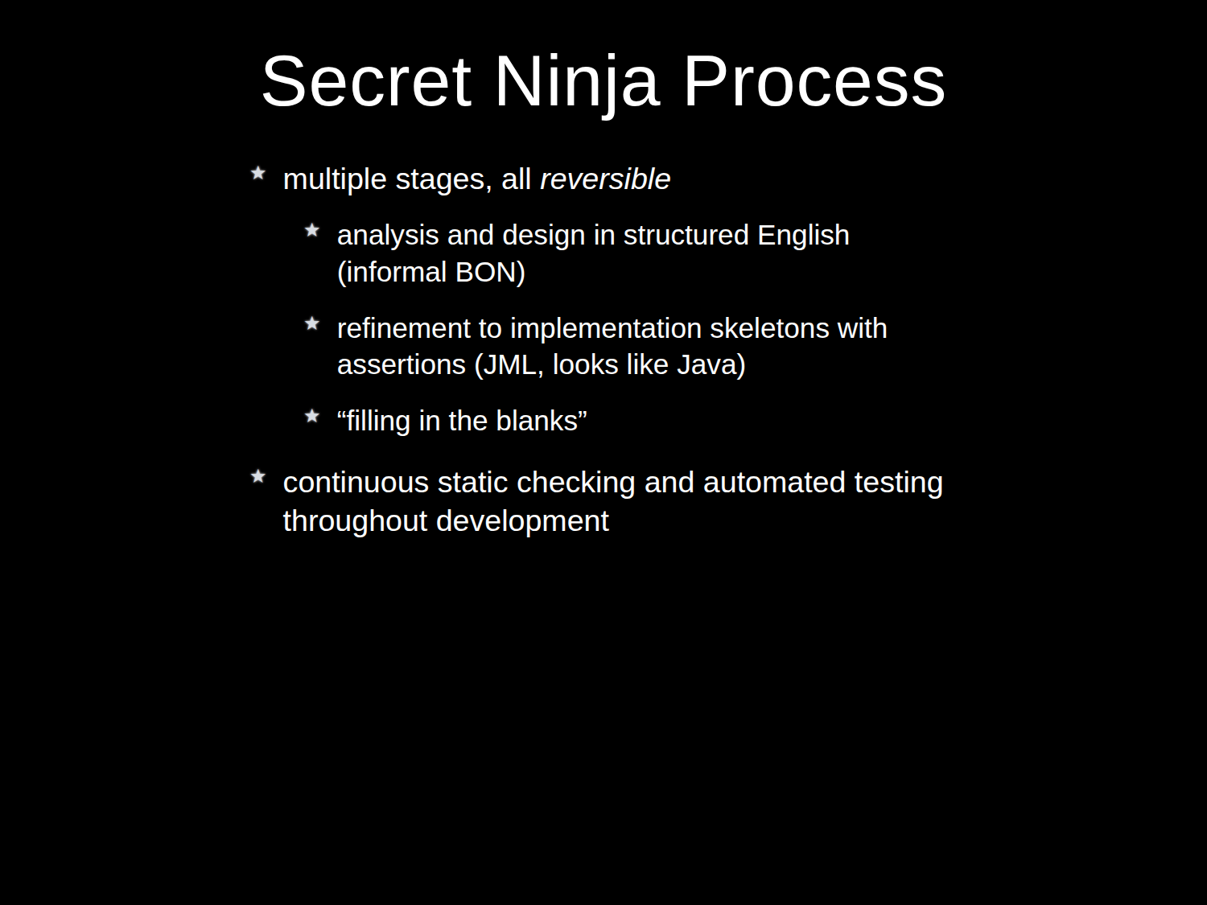Secret Ninja Process
multiple stages, all reversible
analysis and design in structured English (informal BON)
refinement to implementation skeletons with assertions (JML, looks like Java)
“filling in the blanks”
continuous static checking and automated testing throughout development